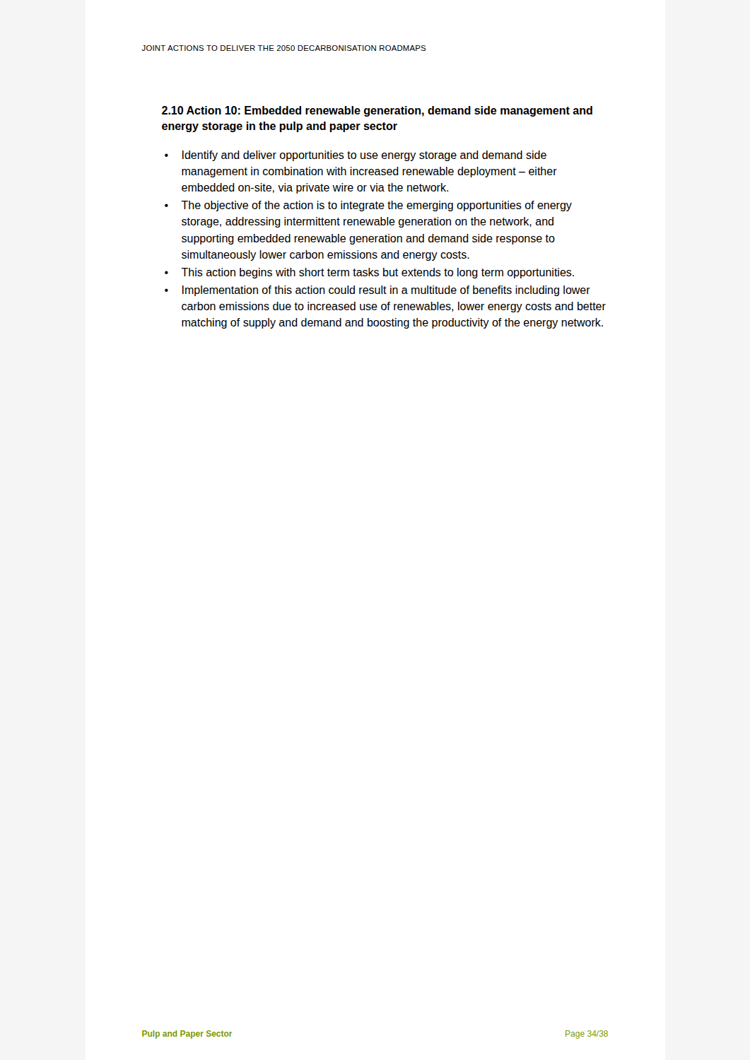Joint Actions to Deliver the 2050 Decarbonisation Roadmaps
2.10 Action 10: Embedded renewable generation, demand side management and energy storage in the pulp and paper sector
Identify and deliver opportunities to use energy storage and demand side management in combination with increased renewable deployment – either embedded on-site, via private wire or via the network.
The objective of the action is to integrate the emerging opportunities of energy storage, addressing intermittent renewable generation on the network, and supporting embedded renewable generation and demand side response to simultaneously lower carbon emissions and energy costs.
This action begins with short term tasks but extends to long term opportunities.
Implementation of this action could result in a multitude of benefits including lower carbon emissions due to increased use of renewables, lower energy costs and better matching of supply and demand and boosting the productivity of the energy network.
Pulp and Paper Sector Page 34/38